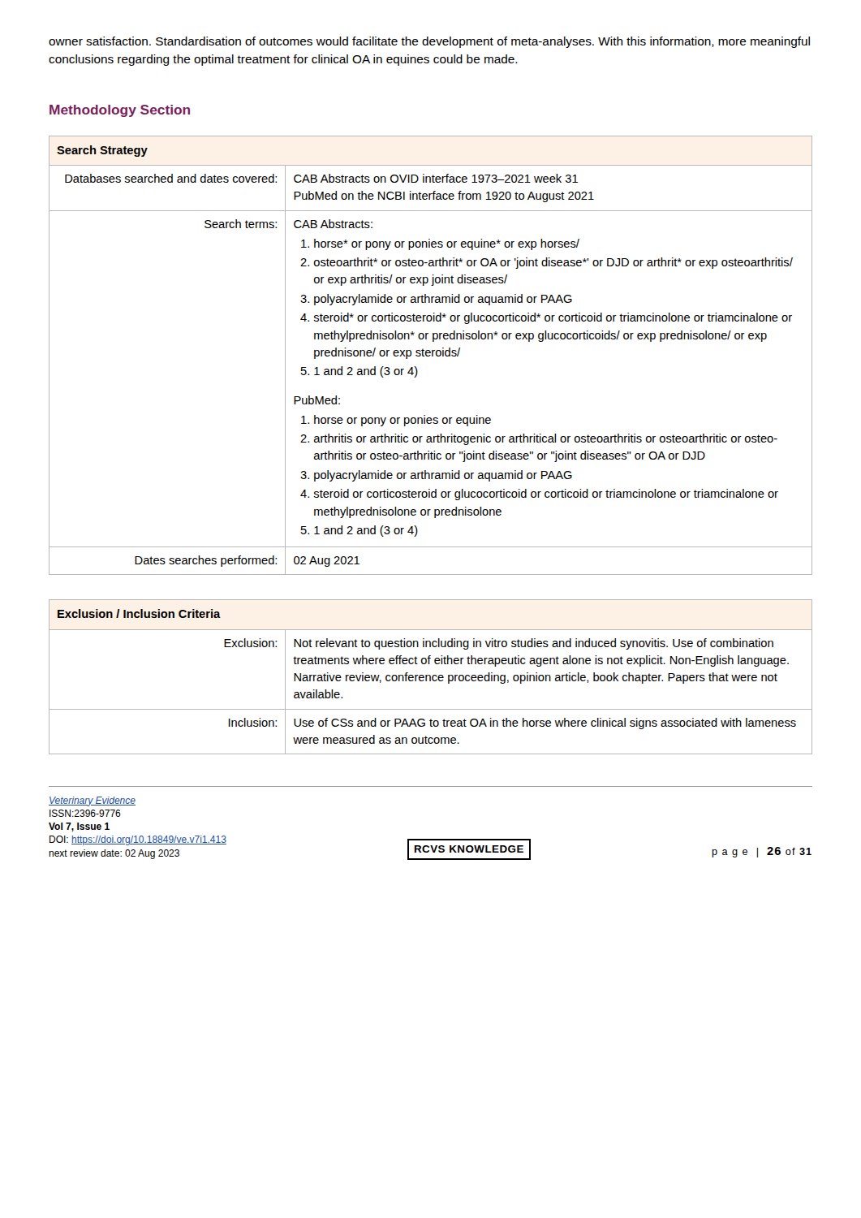owner satisfaction. Standardisation of outcomes would facilitate the development of meta-analyses. With this information, more meaningful conclusions regarding the optimal treatment for clinical OA in equines could be made.
Methodology Section
| Search Strategy |
| --- |
| Databases searched and dates covered: | CAB Abstracts on OVID interface 1973–2021 week 31 PubMed on the NCBI interface from 1920 to August 2021 |
| Search terms: | CAB Abstracts: horse* or pony or ponies or equine* or exp horses/ osteoarthrit* or osteo-arthrit* or OA or 'joint disease*' or DJD or arthrit* or exp osteoarthritis/ or exp arthritis/ or exp joint diseases/ polyacrylamide or arthramid or aquamid or PAAG steroid* or corticosteroid* or glucocorticoid* or corticoid or triamcinolone or triamcinalone or methylprednisolon* or prednisolon* or exp glucocorticoids/ or exp prednisolone/ or exp prednisone/ or exp steroids/ 1 and 2 and (3 or 4) PubMed: horse or pony or ponies or equine arthritis or arthritic or arthritogenic or arthritical or osteoarthritis or osteoarthritic or osteo-arthritis or osteo-arthritic or "joint disease" or "joint diseases" or OA or DJD polyacrylamide or arthramid or aquamid or PAAG steroid or corticosteroid or glucocorticoid or corticoid or triamcinolone or triamcinalone or methylprednisolone or prednisolone 1 and 2 and (3 or 4) |
| Dates searches performed: | 02 Aug 2021 |
| Exclusion / Inclusion Criteria |
| --- |
| Exclusion: | Not relevant to question including in vitro studies and induced synovitis. Use of combination treatments where effect of either therapeutic agent alone is not explicit. Non-English language. Narrative review, conference proceeding, opinion article, book chapter. Papers that were not available. |
| Inclusion: | Use of CSs and or PAAG to treat OA in the horse where clinical signs associated with lameness were measured as an outcome. |
Veterinary Evidence
ISSN:2396-9776
Vol 7, Issue 1
DOI: https://doi.org/10.18849/ve.v7i1.413
next review date: 02 Aug 2023
RCVS KNOWLEDGE
p a g e | 26 of 31